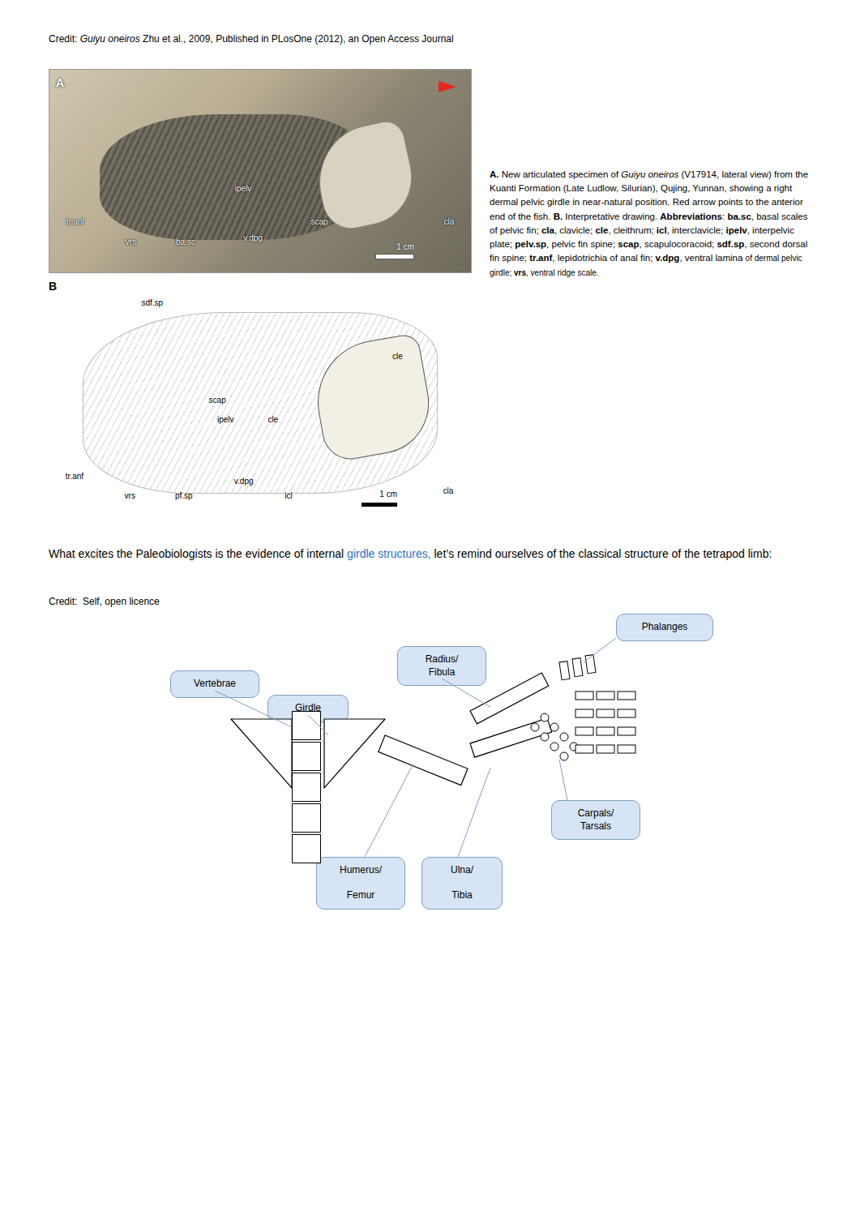Credit: Guiyu oneiros Zhu et al., 2009, Published in PLosOne (2012), an Open Access Journal
A
tr.anf vrs ba.sc v.dpg ipelv scap cla 1 cm
B
sdf.sp tr.anf vrs pf.sp v.dpg ipelv scap cle cle icl cla 1 cm
A. New articulated specimen of Guiyu oneiros (V17914, lateral view) from the Kuanti Formation (Late Ludlow, Silurian), Qujing, Yunnan, showing a right dermal pelvic girdle in near-natural position. Red arrow points to the anterior end of the fish. B. Interpretative drawing. Abbreviations: ba.sc, basal scales of pelvic fin; cla, clavicle; cle, cleithrum; icl, interclavicle; ipelv, interpelvic plate; pelv.sp, pelvic fin spine; scap, scapulocoracoid; sdf.sp, second dorsal fin spine; tr.anf, lepidotrichia of anal fin; v.dpg, ventral lamina of dermal pelvic girdle; vrs, ventral ridge scale.
What excites the Paleobiologists is the evidence of internal girdle structures, let’s remind ourselves of the classical structure of the tetrapod limb:
Credit: Self, open licence
Vertebrae
Girdle
Radius/
Fibula
Phalanges
Carpals/
Tarsals
Humerus/
Femur
Ulna/
Tibia